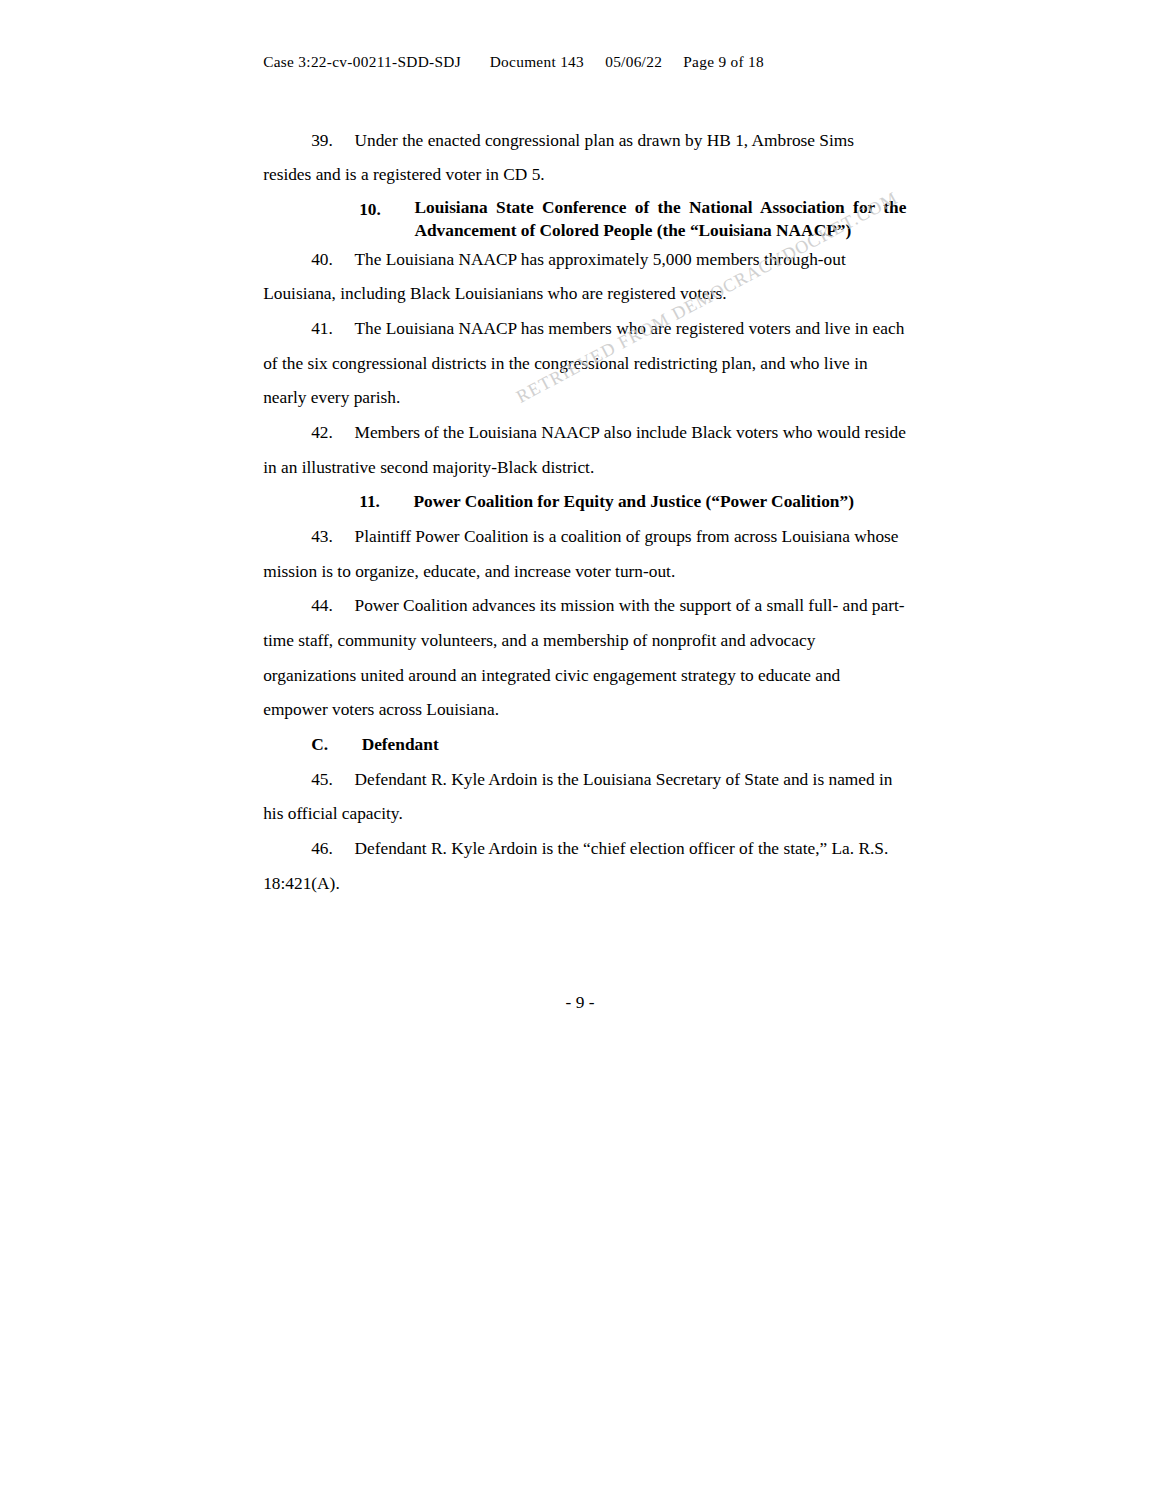Case 3:22-cv-00211-SDD-SDJ Document 143 05/06/22 Page 9 of 18
RETRIEVED FROM DEMOCRACYDOCKET.COM
39. Under the enacted congressional plan as drawn by HB 1, Ambrose Sims resides and is a registered voter in CD 5.
10.
Louisiana State Conference of the National Association for the Advancement of Colored People (the “Louisiana NAACP”)
40. The Louisiana NAACP has approximately 5,000 members through-out Louisiana, including Black Louisianians who are registered voters.
41. The Louisiana NAACP has members who are registered voters and live in each of the six congressional districts in the congressional redistricting plan, and who live in nearly every parish.
42. Members of the Louisiana NAACP also include Black voters who would reside in an illustrative second majority-Black district.
11.
Power Coalition for Equity and Justice (“Power Coalition”)
43. Plaintiff Power Coalition is a coalition of groups from across Louisiana whose mission is to organize, educate, and increase voter turn-out.
44. Power Coalition advances its mission with the support of a small full- and part-time staff, community volunteers, and a membership of nonprofit and advocacy organizations united around an integrated civic engagement strategy to educate and empower voters across Louisiana.
C.
Defendant
45. Defendant R. Kyle Ardoin is the Louisiana Secretary of State and is named in his official capacity.
46. Defendant R. Kyle Ardoin is the “chief election officer of the state,” La. R.S. 18:421(A).
- 9 -